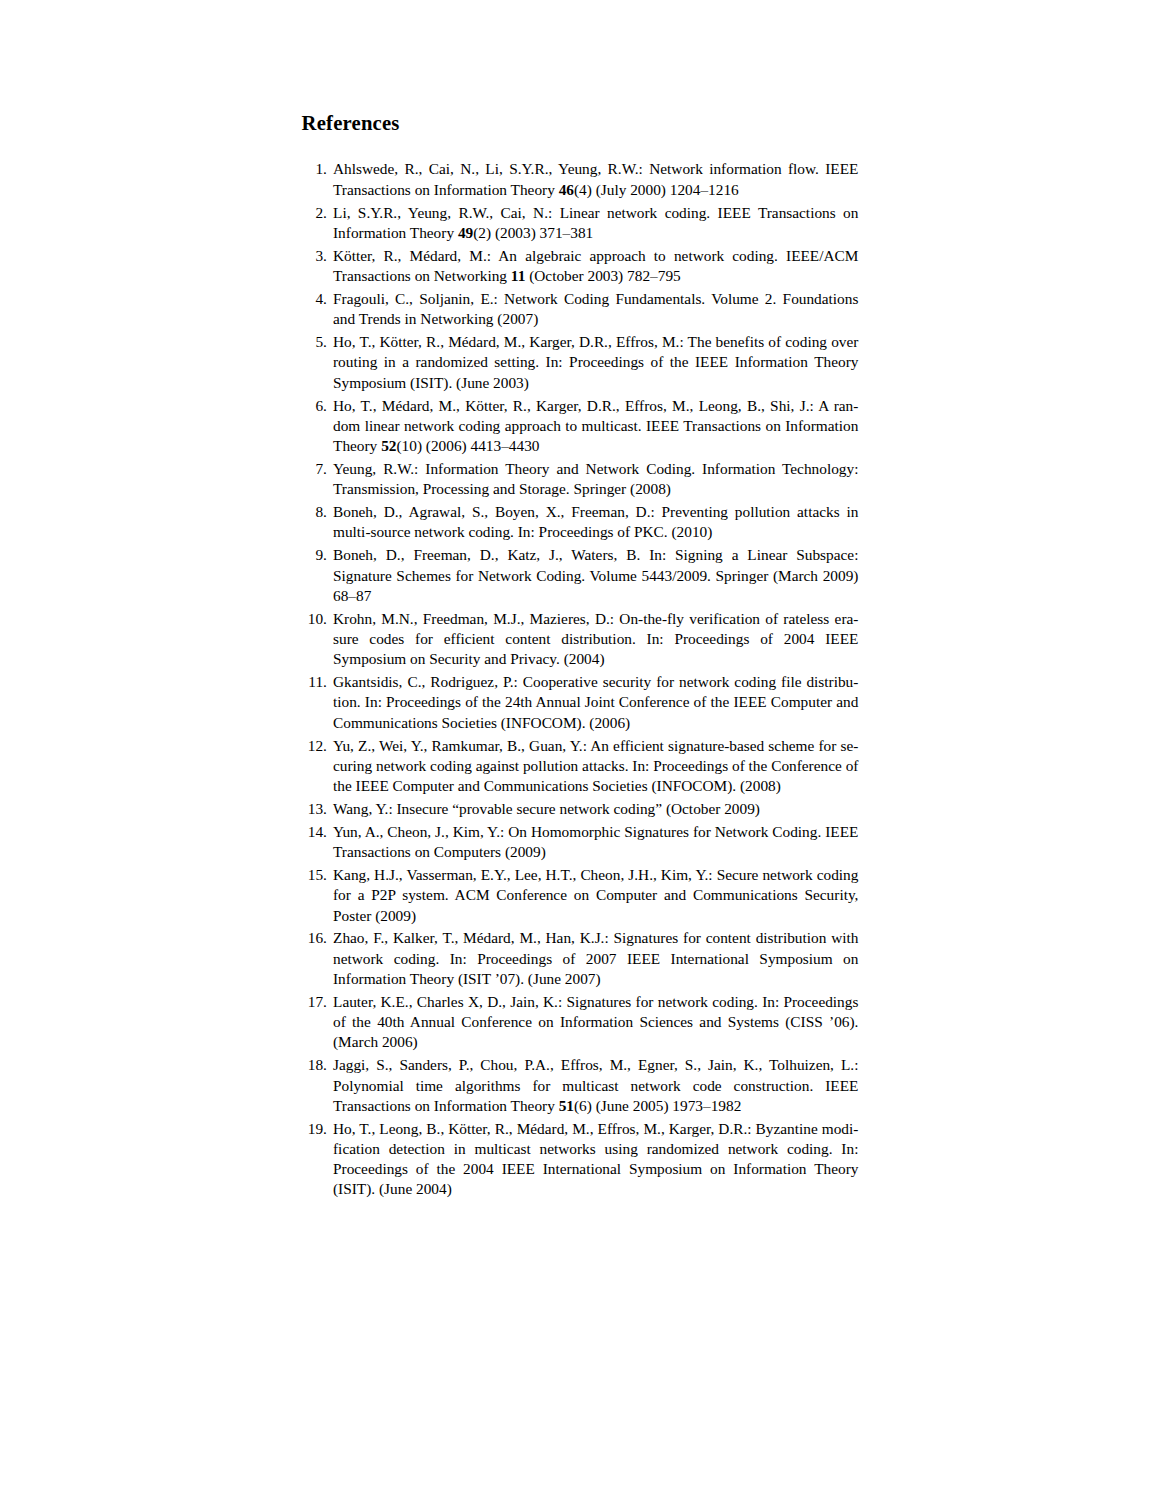References
Ahlswede, R., Cai, N., Li, S.Y.R., Yeung, R.W.: Network information flow. IEEE Transactions on Information Theory 46(4) (July 2000) 1204–1216
Li, S.Y.R., Yeung, R.W., Cai, N.: Linear network coding. IEEE Transactions on Information Theory 49(2) (2003) 371–381
Kötter, R., Médard, M.: An algebraic approach to network coding. IEEE/ACM Transactions on Networking 11 (October 2003) 782–795
Fragouli, C., Soljanin, E.: Network Coding Fundamentals. Volume 2. Foundations and Trends in Networking (2007)
Ho, T., Kötter, R., Médard, M., Karger, D.R., Effros, M.: The benefits of coding over routing in a randomized setting. In: Proceedings of the IEEE Information Theory Symposium (ISIT). (June 2003)
Ho, T., Médard, M., Kötter, R., Karger, D.R., Effros, M., Leong, B., Shi, J.: A random linear network coding approach to multicast. IEEE Transactions on Information Theory 52(10) (2006) 4413–4430
Yeung, R.W.: Information Theory and Network Coding. Information Technology: Transmission, Processing and Storage. Springer (2008)
Boneh, D., Agrawal, S., Boyen, X., Freeman, D.: Preventing pollution attacks in multi-source network coding. In: Proceedings of PKC. (2010)
Boneh, D., Freeman, D., Katz, J., Waters, B. In: Signing a Linear Subspace: Signature Schemes for Network Coding. Volume 5443/2009. Springer (March 2009) 68–87
Krohn, M.N., Freedman, M.J., Mazieres, D.: On-the-fly verification of rateless erasure codes for efficient content distribution. In: Proceedings of 2004 IEEE Symposium on Security and Privacy. (2004)
Gkantsidis, C., Rodriguez, P.: Cooperative security for network coding file distribution. In: Proceedings of the 24th Annual Joint Conference of the IEEE Computer and Communications Societies (INFOCOM). (2006)
Yu, Z., Wei, Y., Ramkumar, B., Guan, Y.: An efficient signature-based scheme for securing network coding against pollution attacks. In: Proceedings of the Conference of the IEEE Computer and Communications Societies (INFOCOM). (2008)
Wang, Y.: Insecure “provable secure network coding” (October 2009)
Yun, A., Cheon, J., Kim, Y.: On Homomorphic Signatures for Network Coding. IEEE Transactions on Computers (2009)
Kang, H.J., Vasserman, E.Y., Lee, H.T., Cheon, J.H., Kim, Y.: Secure network coding for a P2P system. ACM Conference on Computer and Communications Security, Poster (2009)
Zhao, F., Kalker, T., Médard, M., Han, K.J.: Signatures for content distribution with network coding. In: Proceedings of 2007 IEEE International Symposium on Information Theory (ISIT ’07). (June 2007)
Lauter, K.E., Charles X, D., Jain, K.: Signatures for network coding. In: Proceedings of the 40th Annual Conference on Information Sciences and Systems (CISS ’06). (March 2006)
Jaggi, S., Sanders, P., Chou, P.A., Effros, M., Egner, S., Jain, K., Tolhuizen, L.: Polynomial time algorithms for multicast network code construction. IEEE Transactions on Information Theory 51(6) (June 2005) 1973–1982
Ho, T., Leong, B., Kötter, R., Médard, M., Effros, M., Karger, D.R.: Byzantine modification detection in multicast networks using randomized network coding. In: Proceedings of the 2004 IEEE International Symposium on Information Theory (ISIT). (June 2004)